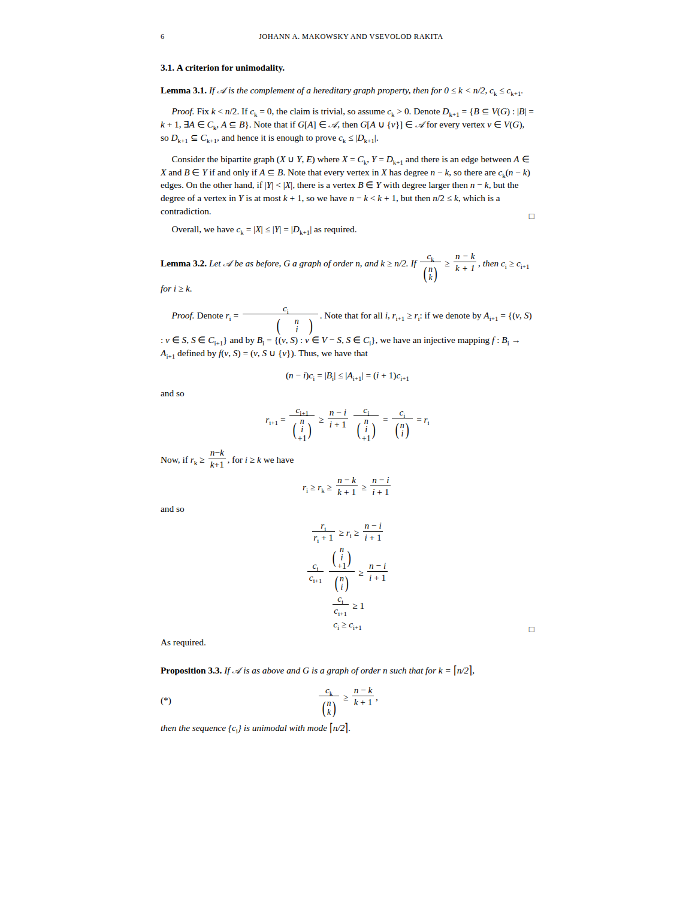6 JOHANN A. MAKOWSKY AND VSEVOLOD RAKITA
3.1. A criterion for unimodality.
Lemma 3.1. If 𝒜 is the complement of a hereditary graph property, then for 0 ≤ k < n/2, ck ≤ ck+1.
Proof. Fix k < n/2. If ck = 0, the claim is trivial, so assume ck > 0. Denote Dk+1 = {B ⊆ V(G) : |B| = k + 1, ∃A ∈ Ck, A ⊆ B}. Note that if G[A] ∈ 𝒜, then G[A ∪ {v}] ∈ 𝒜 for every vertex v ∈ V(G), so Dk+1 ⊆ Ck+1, and hence it is enough to prove ck ≤ |Dk+1|.
Consider the bipartite graph (X ∪ Y, E) where X = Ck, Y = Dk+1 and there is an edge between A ∈ X and B ∈ Y if and only if A ⊆ B. Note that every vertex in X has degree n − k, so there are ck(n − k) edges. On the other hand, if |Y| < |X|, there is a vertex B ∈ Y with degree larger then n − k, but the degree of a vertex in Y is at most k + 1, so we have n − k < k + 1, but then n/2 ≤ k, which is a contradiction.
Overall, we have ck = |X| ≤ |Y| = |Dk+1| as required.□
Lemma 3.2. Let 𝒜 be as before, G a graph of order n, and k ≥ n/2. If ck(nk) ≥ n − k k + 1, then ci ≥ ci+1 for i ≥ k.
Proof. Denote ri = ci(ni). Note that for all i, ri+1 ≥ ri: if we denote by Ai+1 = {(v, S) : v ∈ S, S ∈ Ci+1} and by Bi = {(v, S) : v ∈ V − S, S ∈ Ci}, we have an injective mapping f : Bi → Ai+1 defined by f(v, S) = (v, S ∪ {v}). Thus, we have that
(n − i)ci = |Bi| ≤ |Ai+1| = (i + 1)ci+1
and so
ri+1 = ci+1(ni+1) ≥ n − i i + 1 ci(ni+1) = ci(ni) = ri
Now, if rk ≥ n−k k+1, for i ≥ k we have
ri ≥ rk ≥ n − k k + 1 ≥ n − i i + 1
and so
ri ri + 1 ≥ ri ≥ n − i i + 1
ci ci+1 (ni+1)(ni) ≥ n − i i + 1
ci ci+1 ≥ 1
ci ≥ ci+1
As required.□
Proposition 3.3. If 𝒜 is as above and G is a graph of order n such that for k = ⌈n/2⌉,
(*) ck(nk) ≥ n − k k + 1,
then the sequence {ci} is unimodal with mode ⌈n/2⌉.